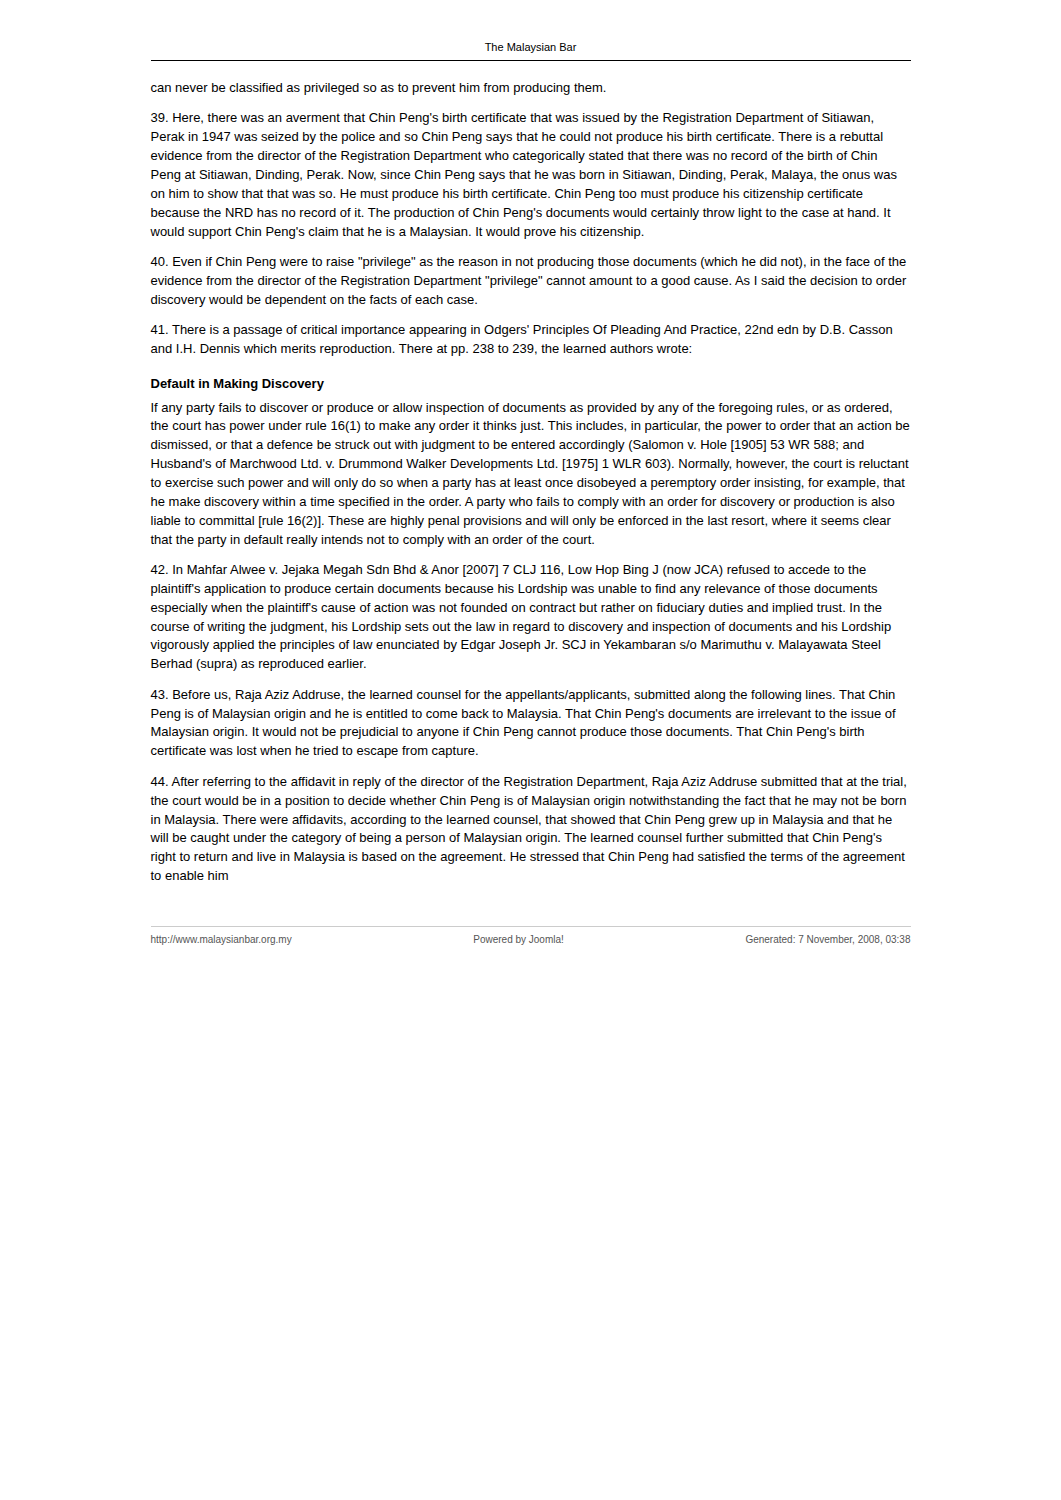The Malaysian Bar
can never be classified as privileged so as to prevent him from producing them.
39. Here, there was an averment that Chin Peng's birth certificate that was issued by the Registration Department of Sitiawan, Perak in 1947 was seized by the police and so Chin Peng says that he could not produce his birth certificate. There is a rebuttal evidence from the director of the Registration Department who categorically stated that there was no record of the birth of Chin Peng at Sitiawan, Dinding, Perak. Now, since Chin Peng says that he was born in Sitiawan, Dinding, Perak, Malaya, the onus was on him to show that that was so. He must produce his birth certificate. Chin Peng too must produce his citizenship certificate because the NRD has no record of it. The production of Chin Peng's documents would certainly throw light to the case at hand. It would support Chin Peng's claim that he is a Malaysian. It would prove his citizenship.
40. Even if Chin Peng were to raise "privilege" as the reason in not producing those documents (which he did not), in the face of the evidence from the director of the Registration Department "privilege" cannot amount to a good cause. As I said the decision to order discovery would be dependent on the facts of each case.
41. There is a passage of critical importance appearing in Odgers' Principles Of Pleading And Practice, 22nd edn by D.B. Casson and I.H. Dennis which merits reproduction. There at pp. 238 to 239, the learned authors wrote:
Default in Making Discovery
If any party fails to discover or produce or allow inspection of documents as provided by any of the foregoing rules, or as ordered, the court has power under rule 16(1) to make any order it thinks just. This includes, in particular, the power to order that an action be dismissed, or that a defence be struck out with judgment to be entered accordingly (Salomon v. Hole [1905] 53 WR 588; and Husband's of Marchwood Ltd. v. Drummond Walker Developments Ltd. [1975] 1 WLR 603). Normally, however, the court is reluctant to exercise such power and will only do so when a party has at least once disobeyed a peremptory order insisting, for example, that he make discovery within a time specified in the order. A party who fails to comply with an order for discovery or production is also liable to committal [rule 16(2)]. These are highly penal provisions and will only be enforced in the last resort, where it seems clear that the party in default really intends not to comply with an order of the court.
42. In Mahfar Alwee v. Jejaka Megah Sdn Bhd & Anor [2007] 7 CLJ 116, Low Hop Bing J (now JCA) refused to accede to the plaintiff's application to produce certain documents because his Lordship was unable to find any relevance of those documents especially when the plaintiff's cause of action was not founded on contract but rather on fiduciary duties and implied trust. In the course of writing the judgment, his Lordship sets out the law in regard to discovery and inspection of documents and his Lordship vigorously applied the principles of law enunciated by Edgar Joseph Jr. SCJ in Yekambaran s/o Marimuthu v. Malayawata Steel Berhad (supra) as reproduced earlier.
43. Before us, Raja Aziz Addruse, the learned counsel for the appellants/applicants, submitted along the following lines. That Chin Peng is of Malaysian origin and he is entitled to come back to Malaysia. That Chin Peng's documents are irrelevant to the issue of Malaysian origin. It would not be prejudicial to anyone if Chin Peng cannot produce those documents. That Chin Peng's birth certificate was lost when he tried to escape from capture.
44. After referring to the affidavit in reply of the director of the Registration Department, Raja Aziz Addruse submitted that at the trial, the court would be in a position to decide whether Chin Peng is of Malaysian origin notwithstanding the fact that he may not be born in Malaysia. There were affidavits, according to the learned counsel, that showed that Chin Peng grew up in Malaysia and that he will be caught under the category of being a person of Malaysian origin. The learned counsel further submitted that Chin Peng's right to return and live in Malaysia is based on the agreement. He stressed that Chin Peng had satisfied the terms of the agreement to enable him
http://www.malaysianbar.org.my Powered by Joomla! Generated: 7 November, 2008, 03:38